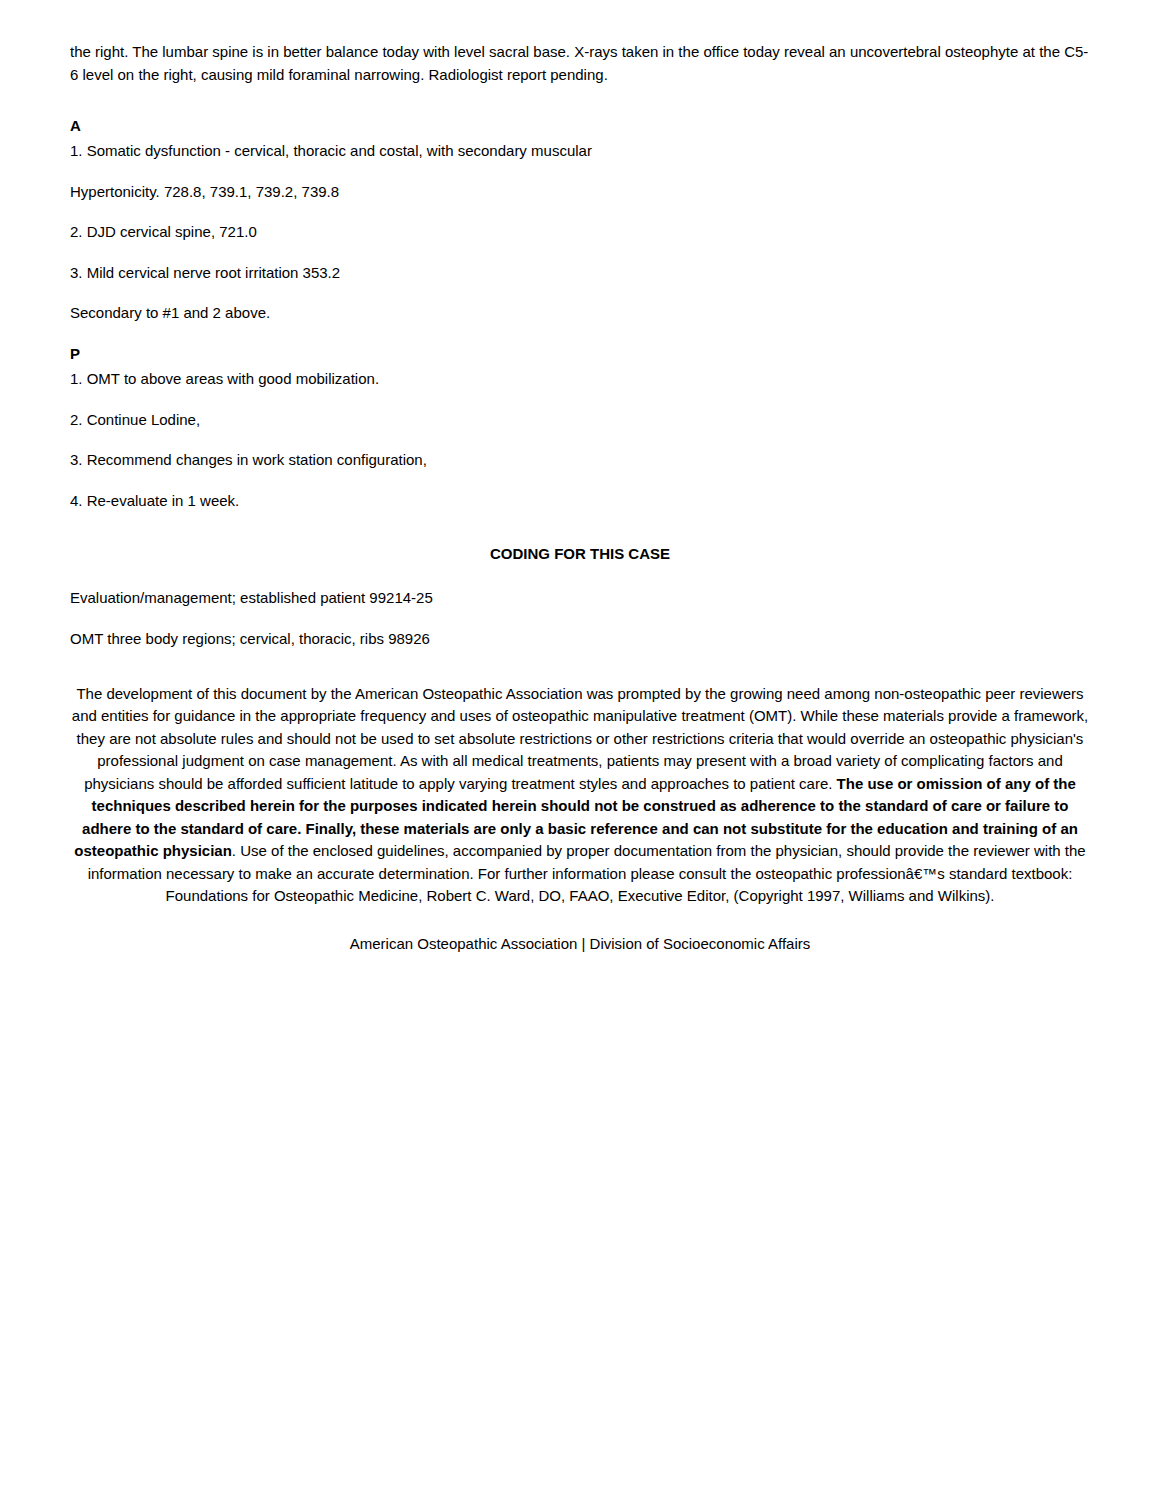the right. The lumbar spine is in better balance today with level sacral base. X-rays taken in the office today reveal an uncovertebral osteophyte at the C5-6 level on the right, causing mild foraminal narrowing. Radiologist report pending.
A
1. Somatic dysfunction - cervical, thoracic and costal, with secondary muscular
Hypertonicity. 728.8, 739.1, 739.2, 739.8
2. DJD cervical spine, 721.0
3. Mild cervical nerve root irritation 353.2
Secondary to #1 and 2 above.
P
1. OMT to above areas with good mobilization.
2. Continue Lodine,
3. Recommend changes in work station configuration,
4. Re-evaluate in 1 week.
CODING FOR THIS CASE
Evaluation/management; established patient 99214-25
OMT three body regions; cervical, thoracic, ribs 98926
The development of this document by the American Osteopathic Association was prompted by the growing need among non-osteopathic peer reviewers and entities for guidance in the appropriate frequency and uses of osteopathic manipulative treatment (OMT). While these materials provide a framework, they are not absolute rules and should not be used to set absolute restrictions or other restrictions criteria that would override an osteopathic physician's professional judgment on case management. As with all medical treatments, patients may present with a broad variety of complicating factors and physicians should be afforded sufficient latitude to apply varying treatment styles and approaches to patient care. The use or omission of any of the techniques described herein for the purposes indicated herein should not be construed as adherence to the standard of care or failure to adhere to the standard of care. Finally, these materials are only a basic reference and can not substitute for the education and training of an osteopathic physician. Use of the enclosed guidelines, accompanied by proper documentation from the physician, should provide the reviewer with the information necessary to make an accurate determination. For further information please consult the osteopathic professionâ€™s standard textbook: Foundations for Osteopathic Medicine, Robert C. Ward, DO, FAAO, Executive Editor, (Copyright 1997, Williams and Wilkins).
American Osteopathic Association | Division of Socioeconomic Affairs